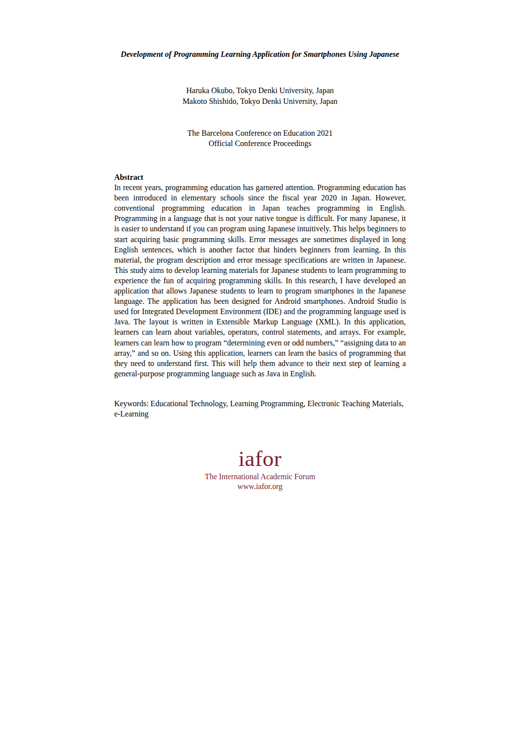Development of Programming Learning Application for Smartphones Using Japanese
Haruka Okubo, Tokyo Denki University, Japan
Makoto Shishido, Tokyo Denki University, Japan
The Barcelona Conference on Education 2021
Official Conference Proceedings
Abstract
In recent years, programming education has garnered attention. Programming education has been introduced in elementary schools since the fiscal year 2020 in Japan. However, conventional programming education in Japan teaches programming in English. Programming in a language that is not your native tongue is difficult. For many Japanese, it is easier to understand if you can program using Japanese intuitively. This helps beginners to start acquiring basic programming skills. Error messages are sometimes displayed in long English sentences, which is another factor that hinders beginners from learning. In this material, the program description and error message specifications are written in Japanese. This study aims to develop learning materials for Japanese students to learn programming to experience the fun of acquiring programming skills. In this research, I have developed an application that allows Japanese students to learn to program smartphones in the Japanese language. The application has been designed for Android smartphones. Android Studio is used for Integrated Development Environment (IDE) and the programming language used is Java. The layout is written in Extensible Markup Language (XML). In this application, learners can learn about variables, operators, control statements, and arrays. For example, learners can learn how to program “determining even or odd numbers,” “assigning data to an array,” and so on. Using this application, learners can learn the basics of programming that they need to understand first. This will help them advance to their next step of learning a general-purpose programming language such as Java in English.
Keywords: Educational Technology, Learning Programming, Electronic Teaching Materials, e-Learning
iafor
The International Academic Forum
www.iafor.org